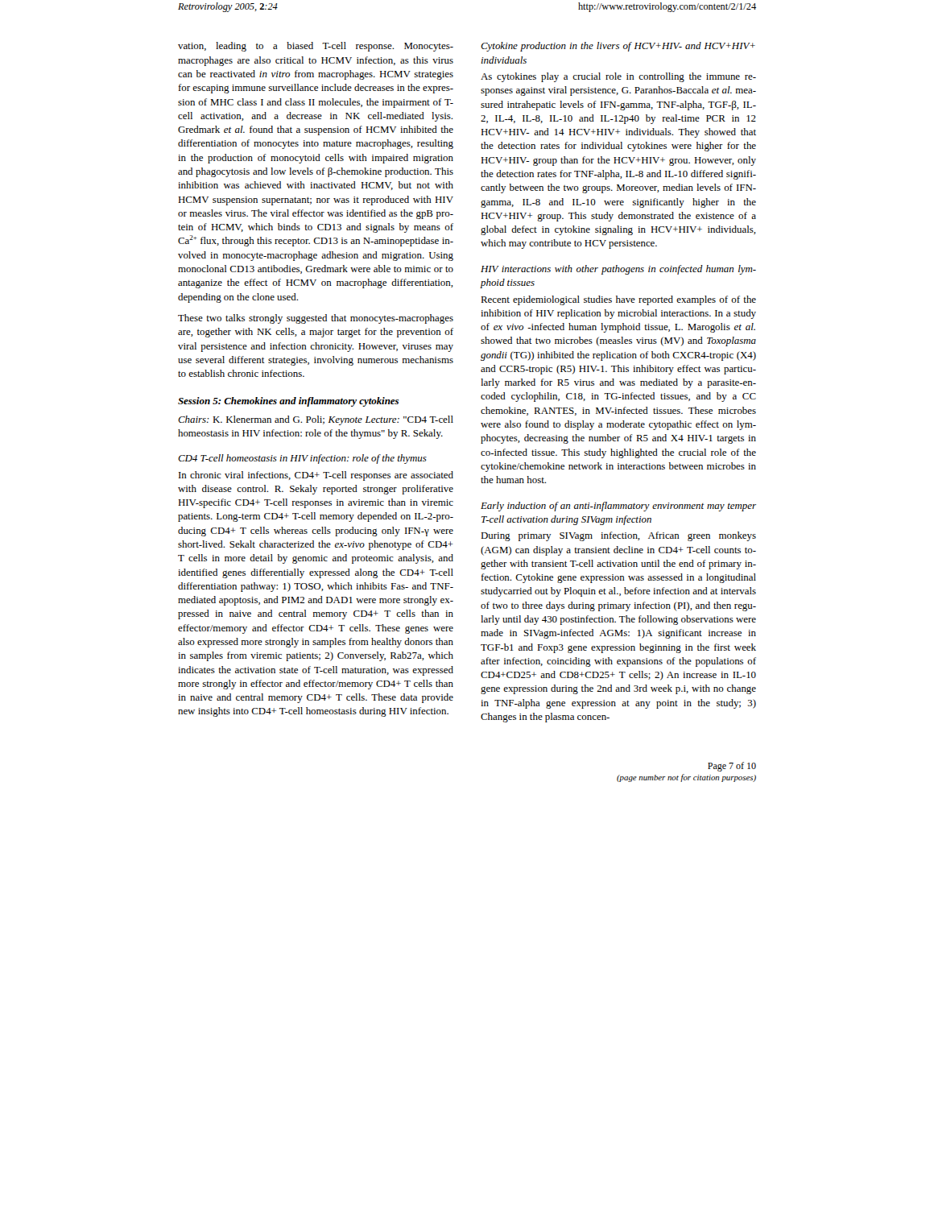Retrovirology 2005, 2:24
http://www.retrovirology.com/content/2/1/24
vation, leading to a biased T-cell response. Monocytes-macrophages are also critical to HCMV infection, as this virus can be reactivated in vitro from macrophages. HCMV strategies for escaping immune surveillance include decreases in the expression of MHC class I and class II molecules, the impairment of T-cell activation, and a decrease in NK cell-mediated lysis. Gredmark et al. found that a suspension of HCMV inhibited the differentiation of monocytes into mature macrophages, resulting in the production of monocytoid cells with impaired migration and phagocytosis and low levels of β-chemokine production. This inhibition was achieved with inactivated HCMV, but not with HCMV suspension supernatant; nor was it reproduced with HIV or measles virus. The viral effector was identified as the gpB protein of HCMV, which binds to CD13 and signals by means of Ca2+ flux, through this receptor. CD13 is an N-aminopeptidase involved in monocyte-macrophage adhesion and migration. Using monoclonal CD13 antibodies, Gredmark were able to mimic or to antaganize the effect of HCMV on macrophage differentiation, depending on the clone used.
These two talks strongly suggested that monocytes-macrophages are, together with NK cells, a major target for the prevention of viral persistence and infection chronicity. However, viruses may use several different strategies, involving numerous mechanisms to establish chronic infections.
Session 5: Chemokines and inflammatory cytokines
Chairs: K. Klenerman and G. Poli; Keynote Lecture: "CD4 T-cell homeostasis in HIV infection: role of the thymus" by R. Sekaly.
CD4 T-cell homeostasis in HIV infection: role of the thymus
In chronic viral infections, CD4+ T-cell responses are associated with disease control. R. Sekaly reported stronger proliferative HIV-specific CD4+ T-cell responses in aviremic than in viremic patients. Long-term CD4+ T-cell memory depended on IL-2-producing CD4+ T cells whereas cells producing only IFN-γ were short-lived. Sekalt characterized the ex-vivo phenotype of CD4+ T cells in more detail by genomic and proteomic analysis, and identified genes differentially expressed along the CD4+ T-cell differentiation pathway: 1) TOSO, which inhibits Fas- and TNF-mediated apoptosis, and PIM2 and DAD1 were more strongly expressed in naive and central memory CD4+ T cells than in effector/memory and effector CD4+ T cells. These genes were also expressed more strongly in samples from healthy donors than in samples from viremic patients; 2) Conversely, Rab27a, which indicates the activation state of T-cell maturation, was expressed more strongly in effector and effector/memory CD4+ T cells than in naive and central memory CD4+ T cells. These data provide new insights into CD4+ T-cell homeostasis during HIV infection.
Cytokine production in the livers of HCV+HIV- and HCV+HIV+ individuals
As cytokines play a crucial role in controlling the immune responses against viral persistence, G. Paranhos-Baccala et al. measured intrahepatic levels of IFN-gamma, TNF-alpha, TGF-β, IL-2, IL-4, IL-8, IL-10 and IL-12p40 by real-time PCR in 12 HCV+HIV- and 14 HCV+HIV+ individuals. They showed that the detection rates for individual cytokines were higher for the HCV+HIV- group than for the HCV+HIV+ grou. However, only the detection rates for TNF-alpha, IL-8 and IL-10 differed significantly between the two groups. Moreover, median levels of IFN-gamma, IL-8 and IL-10 were significantly higher in the HCV+HIV+ group. This study demonstrated the existence of a global defect in cytokine signaling in HCV+HIV+ individuals, which may contribute to HCV persistence.
HIV interactions with other pathogens in coinfected human lymphoid tissues
Recent epidemiological studies have reported examples of of the inhibition of HIV replication by microbial interactions. In a study of ex vivo -infected human lymphoid tissue, L. Marogolis et al. showed that two microbes (measles virus (MV) and Toxoplasma gondii (TG)) inhibited the replication of both CXCR4-tropic (X4) and CCR5-tropic (R5) HIV-1. This inhibitory effect was particularly marked for R5 virus and was mediated by a parasite-encoded cyclophilin, C18, in TG-infected tissues, and by a CC chemokine, RANTES, in MV-infected tissues. These microbes were also found to display a moderate cytopathic effect on lymphocytes, decreasing the number of R5 and X4 HIV-1 targets in co-infected tissue. This study highlighted the crucial role of the cytokine/chemokine network in interactions between microbes in the human host.
Early induction of an anti-inflammatory environment may temper T-cell activation during SIVagm infection
During primary SIVagm infection, African green monkeys (AGM) can display a transient decline in CD4+ T-cell counts together with transient T-cell activation until the end of primary infection. Cytokine gene expression was assessed in a longitudinal studycarried out by Ploquin et al., before infection and at intervals of two to three days during primary infection (PI), and then regularly until day 430 postinfection. The following observations were made in SIVagm-infected AGMs: 1)A significant increase in TGF-b1 and Foxp3 gene expression beginning in the first week after infection, coinciding with expansions of the populations of CD4+CD25+ and CD8+CD25+ T cells; 2) An increase in IL-10 gene expression during the 2nd and 3rd week p.i, with no change in TNF-alpha gene expression at any point in the study; 3) Changes in the plasma concen-
Page 7 of 10
(page number not for citation purposes)